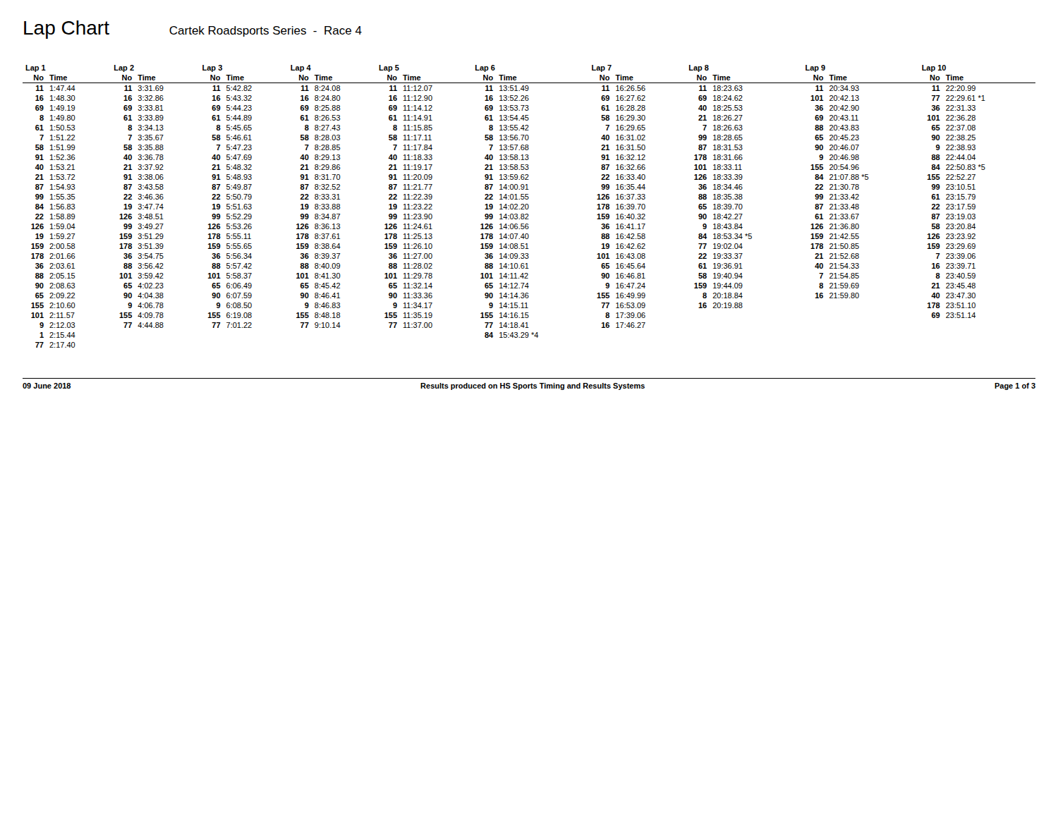Lap Chart Cartek Roadsports Series - Race 4
| Lap 1 | Lap 2 | Lap 3 | Lap 4 | Lap 5 | Lap 6 | Lap 7 | Lap 8 | Lap 9 | Lap 10 |
| --- | --- | --- | --- | --- | --- | --- | --- | --- | --- |
| No | Time | No | Time | No | Time | No | Time | No | Time | No | Time | No | Time | No | Time | No | Time | No | Time |
| 11 | 1:47.44 | 11 | 3:31.69 | 11 | 5:42.82 | 11 | 8:24.08 | 11 | 11:12.07 | 11 | 13:51.49 | 11 | 16:26.56 | 11 | 18:23.63 | 11 | 20:34.93 | 11 | 22:20.99 |
| 16 | 1:48.30 | 16 | 3:32.86 | 16 | 5:43.32 | 16 | 8:24.80 | 16 | 11:12.90 | 16 | 13:52.26 | 69 | 16:27.62 | 69 | 18:24.62 | 101 | 20:42.13 | 77 | 22:29.61 *1 |
| 69 | 1:49.19 | 69 | 3:33.81 | 69 | 5:44.23 | 69 | 8:25.88 | 69 | 11:14.12 | 69 | 13:53.73 | 61 | 16:28.28 | 40 | 18:25.53 | 36 | 20:42.90 | 36 | 22:31.33 |
| 8 | 1:49.80 | 61 | 3:33.89 | 61 | 5:44.89 | 61 | 8:26.53 | 61 | 11:14.91 | 61 | 13:54.45 | 58 | 16:29.30 | 21 | 18:26.27 | 69 | 20:43.11 | 101 | 22:36.28 |
| 61 | 1:50.53 | 8 | 3:34.13 | 8 | 5:45.65 | 8 | 8:27.43 | 8 | 11:15.85 | 8 | 13:55.42 | 7 | 16:29.65 | 7 | 18:26.63 | 88 | 20:43.83 | 65 | 22:37.08 |
| 7 | 1:51.22 | 7 | 3:35.67 | 58 | 5:46.61 | 58 | 8:28.03 | 58 | 11:17.11 | 58 | 13:56.70 | 40 | 16:31.02 | 99 | 18:28.65 | 65 | 20:45.23 | 90 | 22:38.25 |
| 58 | 1:51.99 | 58 | 3:35.88 | 7 | 5:47.23 | 7 | 8:28.85 | 7 | 11:17.84 | 7 | 13:57.68 | 21 | 16:31.50 | 87 | 18:31.53 | 90 | 20:46.07 | 9 | 22:38.93 |
| 91 | 1:52.36 | 40 | 3:36.78 | 40 | 5:47.69 | 40 | 8:29.13 | 40 | 11:18.33 | 40 | 13:58.13 | 91 | 16:32.12 | 178 | 18:31.66 | 9 | 20:46.98 | 88 | 22:44.04 |
| 40 | 1:53.21 | 21 | 3:37.92 | 21 | 5:48.32 | 21 | 8:29.86 | 21 | 11:19.17 | 21 | 13:58.53 | 87 | 16:32.66 | 101 | 18:33.11 | 155 | 20:54.96 | 84 | 22:50.83 *5 |
| 21 | 1:53.72 | 91 | 3:38.06 | 91 | 5:48.93 | 91 | 8:31.70 | 91 | 11:20.09 | 91 | 13:59.62 | 22 | 16:33.40 | 126 | 18:33.39 | 84 | 21:07.88 *5 | 155 | 22:52.27 |
| 87 | 1:54.93 | 87 | 3:43.58 | 87 | 5:49.87 | 87 | 8:32.52 | 87 | 11:21.77 | 87 | 14:00.91 | 99 | 16:35.44 | 36 | 18:34.46 | 22 | 21:30.78 | 99 | 23:10.51 |
| 99 | 1:55.35 | 22 | 3:46.36 | 22 | 5:50.79 | 22 | 8:33.31 | 22 | 11:22.39 | 22 | 14:01.55 | 126 | 16:37.33 | 88 | 18:35.38 | 99 | 21:33.42 | 61 | 23:15.79 |
| 84 | 1:56.83 | 19 | 3:47.74 | 19 | 5:51.63 | 19 | 8:33.88 | 19 | 11:23.22 | 19 | 14:02.20 | 178 | 16:39.70 | 65 | 18:39.70 | 87 | 21:33.48 | 22 | 23:17.59 |
| 22 | 1:58.89 | 126 | 3:48.51 | 99 | 5:52.29 | 99 | 8:34.87 | 99 | 11:23.90 | 99 | 14:03.82 | 159 | 16:40.32 | 90 | 18:42.27 | 61 | 21:33.67 | 87 | 23:19.03 |
| 126 | 1:59.04 | 99 | 3:49.27 | 126 | 5:53.26 | 126 | 8:36.13 | 126 | 11:24.61 | 126 | 14:06.56 | 36 | 16:41.17 | 9 | 18:43.84 | 126 | 21:36.80 | 58 | 23:20.84 |
| 19 | 1:59.27 | 159 | 3:51.29 | 178 | 5:55.11 | 178 | 8:37.61 | 178 | 11:25.13 | 178 | 14:07.40 | 88 | 16:42.58 | 84 | 18:53.34 *5 | 159 | 21:42.55 | 126 | 23:23.92 |
| 159 | 2:00.58 | 178 | 3:51.39 | 159 | 5:55.65 | 159 | 8:38.64 | 159 | 11:26.10 | 159 | 14:08.51 | 19 | 16:42.62 | 77 | 19:02.04 | 178 | 21:50.85 | 159 | 23:29.69 |
| 178 | 2:01.66 | 36 | 3:54.75 | 36 | 5:56.34 | 36 | 8:39.37 | 36 | 11:27.00 | 36 | 14:09.33 | 101 | 16:43.08 | 22 | 19:33.37 | 21 | 21:52.68 | 7 | 23:39.06 |
| 36 | 2:03.61 | 88 | 3:56.42 | 88 | 5:57.42 | 88 | 8:40.09 | 88 | 11:28.02 | 88 | 14:10.61 | 65 | 16:45.64 | 61 | 19:36.91 | 40 | 21:54.33 | 16 | 23:39.71 |
| 88 | 2:05.15 | 101 | 3:59.42 | 101 | 5:58.37 | 101 | 8:41.30 | 101 | 11:29.78 | 101 | 14:11.42 | 90 | 16:46.81 | 58 | 19:40.94 | 7 | 21:54.85 | 8 | 23:40.59 |
| 90 | 2:08.63 | 65 | 4:02.23 | 65 | 6:06.49 | 65 | 8:45.42 | 65 | 11:32.14 | 65 | 14:12.74 | 9 | 16:47.24 | 159 | 19:44.09 | 8 | 21:59.69 | 21 | 23:45.48 |
| 65 | 2:09.22 | 90 | 4:04.38 | 90 | 6:07.59 | 90 | 8:46.41 | 90 | 11:33.36 | 90 | 14:14.36 | 155 | 16:49.99 | 8 | 20:18.84 | 16 | 21:59.80 | 40 | 23:47.30 |
| 155 | 2:10.60 | 9 | 4:06.78 | 9 | 6:08.50 | 9 | 8:46.83 | 9 | 11:34.17 | 9 | 14:15.11 | 77 | 16:53.09 | 16 | 20:19.88 | | | 178 | 23:51.10 |
| 101 | 2:11.57 | 155 | 4:09.78 | 155 | 6:19.08 | 155 | 8:48.18 | 155 | 11:35.19 | 155 | 14:16.15 | 8 | 17:39.06 | | | | | 69 | 23:51.14 |
| 9 | 2:12.03 | 77 | 4:44.88 | 77 | 7:01.22 | 77 | 9:10.14 | 77 | 11:37.00 | 77 | 14:18.41 | 16 | 17:46.27 | | | | | | |
| 1 | 2:15.44 | | | | | | | | | 84 | 15:43.29 *4 | | | | | | | | |
| 77 | 2:17.40 | | | | | | | | | | | | | | | | | | |
09 June 2018
Results produced on HS Sports Timing and Results Systems
Page 1 of 3